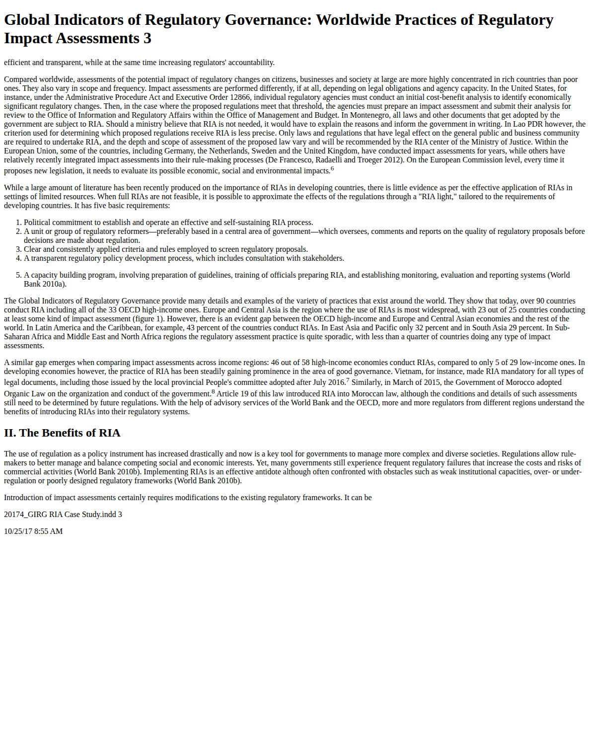Global Indicators of Regulatory Governance: Worldwide Practices of Regulatory Impact Assessments 3
efficient and transparent, while at the same time increasing regulators' accountability.
Compared worldwide, assessments of the potential impact of regulatory changes on citizens, businesses and society at large are more highly concentrated in rich countries than poor ones. They also vary in scope and frequency. Impact assessments are performed differently, if at all, depending on legal obligations and agency capacity. In the United States, for instance, under the Administrative Procedure Act and Executive Order 12866, individual regulatory agencies must conduct an initial cost-benefit analysis to identify economically significant regulatory changes. Then, in the case where the proposed regulations meet that threshold, the agencies must prepare an impact assessment and submit their analysis for review to the Office of Information and Regulatory Affairs within the Office of Management and Budget. In Montenegro, all laws and other documents that get adopted by the government are subject to RIA. Should a ministry believe that RIA is not needed, it would have to explain the reasons and inform the government in writing. In Lao PDR however, the criterion used for determining which proposed regulations receive RIA is less precise. Only laws and regulations that have legal effect on the general public and business community are required to undertake RIA, and the depth and scope of assessment of the proposed law vary and will be recommended by the RIA center of the Ministry of Justice. Within the European Union, some of the countries, including Germany, the Netherlands, Sweden and the United Kingdom, have conducted impact assessments for years, while others have relatively recently integrated impact assessments into their rule-making processes (De Francesco, Radaelli and Troeger 2012). On the European Commission level, every time it proposes new legislation, it needs to evaluate its possible economic, social and environmental impacts.6
While a large amount of literature has been recently produced on the importance of RIAs in developing countries, there is little evidence as per the effective application of RIAs in settings of limited resources. When full RIAs are not feasible, it is possible to approximate the effects of the regulations through a "RIA light," tailored to the requirements of developing countries. It has five basic requirements:
Political commitment to establish and operate an effective and self-sustaining RIA process.
A unit or group of regulatory reformers—preferably based in a central area of government—which oversees, comments and reports on the quality of regulatory proposals before decisions are made about regulation.
Clear and consistently applied criteria and rules employed to screen regulatory proposals.
A transparent regulatory policy development process, which includes consultation with stakeholders.
A capacity building program, involving preparation of guidelines, training of officials preparing RIA, and establishing monitoring, evaluation and reporting systems (World Bank 2010a).
The Global Indicators of Regulatory Governance provide many details and examples of the variety of practices that exist around the world. They show that today, over 90 countries conduct RIA including all of the 33 OECD high-income ones. Europe and Central Asia is the region where the use of RIAs is most widespread, with 23 out of 25 countries conducting at least some kind of impact assessment (figure 1). However, there is an evident gap between the OECD high-income and Europe and Central Asian economies and the rest of the world. In Latin America and the Caribbean, for example, 43 percent of the countries conduct RIAs. In East Asia and Pacific only 32 percent and in South Asia 29 percent. In Sub-Saharan Africa and Middle East and North Africa regions the regulatory assessment practice is quite sporadic, with less than a quarter of countries doing any type of impact assessments.
A similar gap emerges when comparing impact assessments across income regions: 46 out of 58 high-income economies conduct RIAs, compared to only 5 of 29 low-income ones. In developing economies however, the practice of RIA has been steadily gaining prominence in the area of good governance. Vietnam, for instance, made RIA mandatory for all types of legal documents, including those issued by the local provincial People's committee adopted after July 2016.7 Similarly, in March of 2015, the Government of Morocco adopted Organic Law on the organization and conduct of the government.8 Article 19 of this law introduced RIA into Moroccan law, although the conditions and details of such assessments still need to be determined by future regulations. With the help of advisory services of the World Bank and the OECD, more and more regulators from different regions understand the benefits of introducing RIAs into their regulatory systems.
II. The Benefits of RIA
The use of regulation as a policy instrument has increased drastically and now is a key tool for governments to manage more complex and diverse societies. Regulations allow rule-makers to better manage and balance competing social and economic interests. Yet, many governments still experience frequent regulatory failures that increase the costs and risks of commercial activities (World Bank 2010b). Implementing RIAs is an effective antidote although often confronted with obstacles such as weak institutional capacities, over- or under-regulation or poorly designed regulatory frameworks (World Bank 2010b).
Introduction of impact assessments certainly requires modifications to the existing regulatory frameworks. It can be
20174_GIRG RIA Case Study.indd 3
10/25/17 8:55 AM